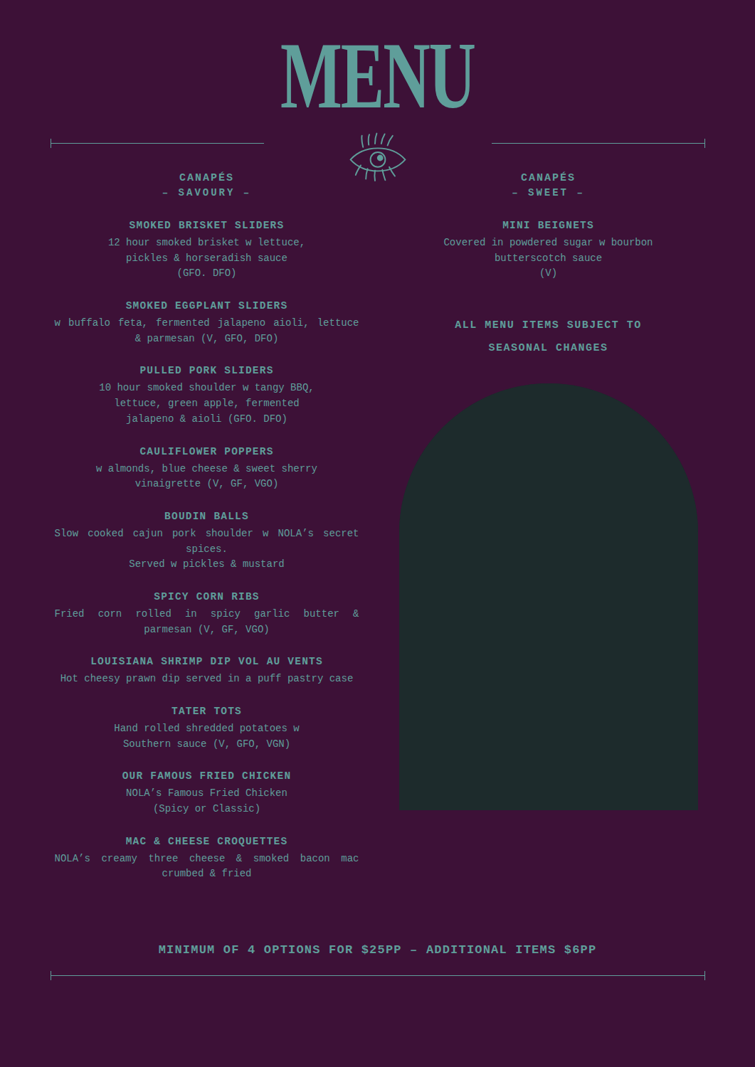MENU
CANAPÉS
– SAVOURY –
SMOKED BRISKET SLIDERS
12 hour smoked brisket w lettuce,
pickles & horseradish sauce
(GFO. DFO)
SMOKED EGGPLANT SLIDERS
w buffalo feta, fermented jalapeno aioli, lettuce & parmesan (V, GFO, DFO)
PULLED PORK SLIDERS
10 hour smoked shoulder w tangy BBQ,
lettuce, green apple, fermented
jalapeno & aioli (GFO. DFO)
CAULIFLOWER POPPERS
w almonds, blue cheese & sweet sherry
vinaigrette (V, GF, VGO)
BOUDIN BALLS
Slow cooked cajun pork shoulder w NOLA’s secret spices.
Served w pickles & mustard
SPICY CORN RIBS
Fried corn rolled in spicy garlic butter & parmesan (V, GF, VGO)
LOUISIANA SHRIMP DIP VOL AU VENTS
Hot cheesy prawn dip served in a puff pastry case
TATER TOTS
Hand rolled shredded potatoes w
Southern sauce (V, GFO, VGN)
OUR FAMOUS FRIED CHICKEN
NOLA’s Famous Fried Chicken
(Spicy or Classic)
MAC & CHEESE CROQUETTES
NOLA’s creamy three cheese & smoked bacon mac crumbed & fried
CANAPÉS
– SWEET –
MINI BEIGNETS
Covered in powdered sugar w bourbon
butterscotch sauce
(V)
ALL MENU ITEMS SUBJECT TO
SEASONAL CHANGES
MINIMUM OF 4 OPTIONS FOR $25PP – ADDITIONAL ITEMS $6PP